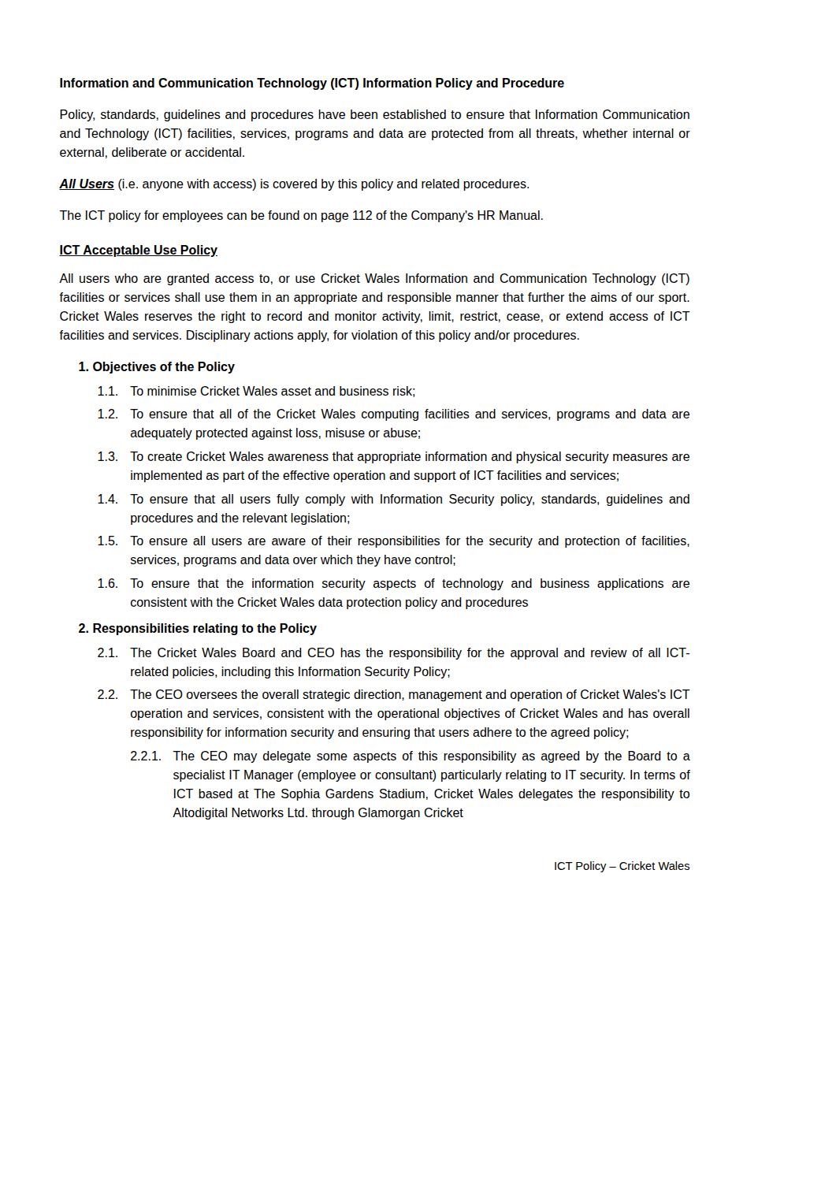Information and Communication Technology (ICT) Information Policy and Procedure
Policy, standards, guidelines and procedures have been established to ensure that Information Communication and Technology (ICT) facilities, services, programs and data are protected from all threats, whether internal or external, deliberate or accidental.
All Users (i.e. anyone with access) is covered by this policy and related procedures.
The ICT policy for employees can be found on page 112 of the Company's HR Manual.
ICT Acceptable Use Policy
All users who are granted access to, or use Cricket Wales Information and Communication Technology (ICT) facilities or services shall use them in an appropriate and responsible manner that further the aims of our sport. Cricket Wales reserves the right to record and monitor activity, limit, restrict, cease, or extend access of ICT facilities and services. Disciplinary actions apply, for violation of this policy and/or procedures.
Objectives of the Policy
To minimise Cricket Wales asset and business risk;
To ensure that all of the Cricket Wales computing facilities and services, programs and data are adequately protected against loss, misuse or abuse;
To create Cricket Wales awareness that appropriate information and physical security measures are implemented as part of the effective operation and support of ICT facilities and services;
To ensure that all users fully comply with Information Security policy, standards, guidelines and procedures and the relevant legislation;
To ensure all users are aware of their responsibilities for the security and protection of facilities, services, programs and data over which they have control;
To ensure that the information security aspects of technology and business applications are consistent with the Cricket Wales data protection policy and procedures
Responsibilities relating to the Policy
The Cricket Wales Board and CEO has the responsibility for the approval and review of all ICT-related policies, including this Information Security Policy;
The CEO oversees the overall strategic direction, management and operation of Cricket Wales's ICT operation and services, consistent with the operational objectives of Cricket Wales and has overall responsibility for information security and ensuring that users adhere to the agreed policy;
The CEO may delegate some aspects of this responsibility as agreed by the Board to a specialist IT Manager (employee or consultant) particularly relating to IT security. In terms of ICT based at The Sophia Gardens Stadium, Cricket Wales delegates the responsibility to Altodigital Networks Ltd. through Glamorgan Cricket
ICT Policy – Cricket Wales